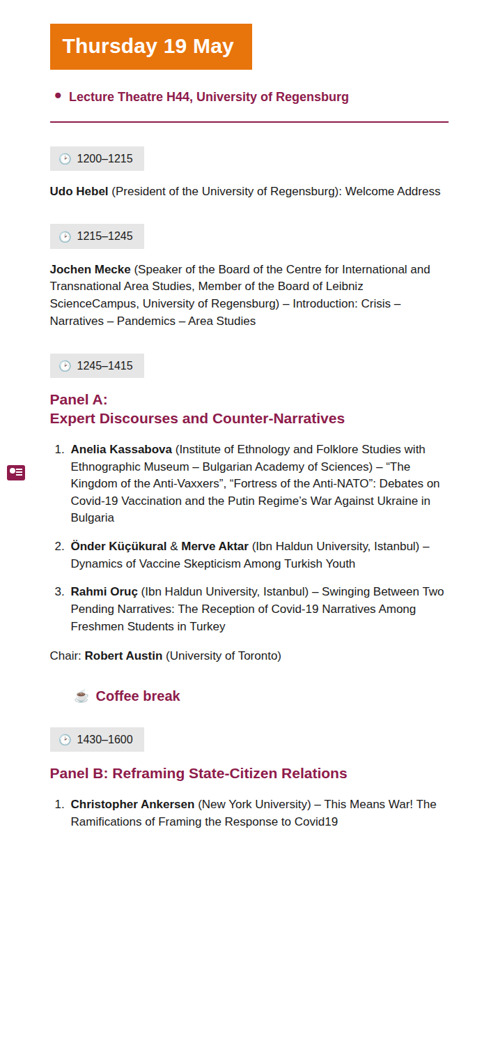Thursday 19 May
● Lecture Theatre H44, University of Regensburg
🕑1200–1215
Udo Hebel (President of the University of Regensburg): Welcome Address
🕑1215–1245
Jochen Mecke (Speaker of the Board of the Centre for International and Transnational Area Studies, Member of the Board of Leibniz ScienceCampus, University of Regensburg) – Introduction: Crisis – Narratives – Pandemics – Area Studies
🕑1245–1415
Panel A:
Expert Discourses and Counter-Narratives
Anelia Kassabova (Institute of Ethnology and Folklore Studies with Ethnographic Museum – Bulgarian Academy of Sciences) – “The Kingdom of the Anti-Vaxxers”, “Fortress of the Anti-NATO”: Debates on Covid-19 Vaccination and the Putin Regime’s War Against Ukraine in Bulgaria
Önder Küçükural & Merve Aktar (Ibn Haldun University, Istanbul) – Dynamics of Vaccine Skepticism Among Turkish Youth
Rahmi Oruç (Ibn Haldun University, Istanbul) – Swinging Between Two Pending Narratives: The Reception of Covid-19 Narratives Among Freshmen Students in Turkey
Chair: Robert Austin (University of Toronto)
☕ Coffee break
🕑1430–1600
Panel B: Reframing State-Citizen Relations
Christopher Ankersen (New York University) – This Means War! The Ramifications of Framing the Response to Covid19